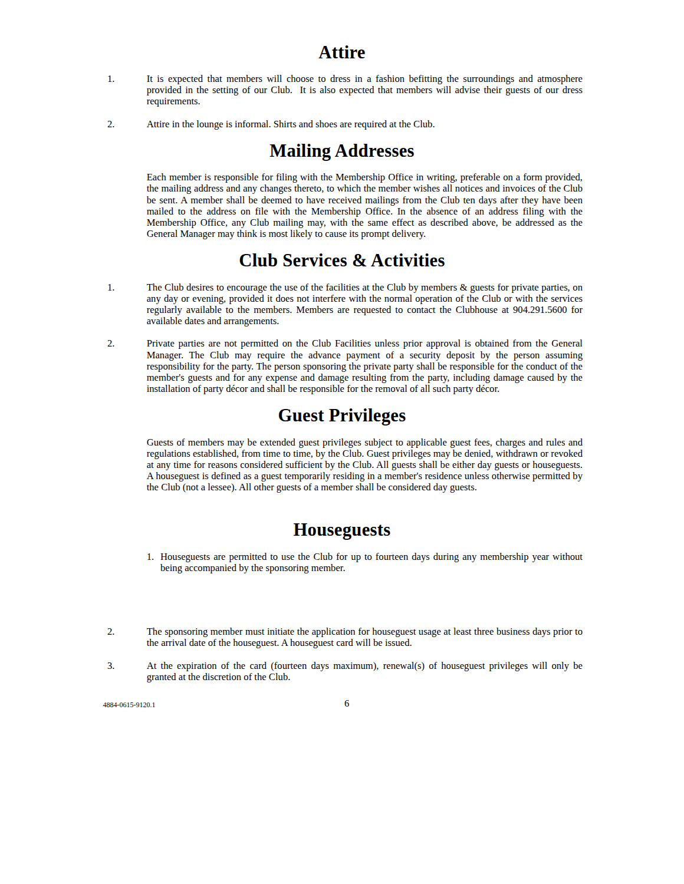Attire
It is expected that members will choose to dress in a fashion befitting the surroundings and atmosphere provided in the setting of our Club. It is also expected that members will advise their guests of our dress requirements.
Attire in the lounge is informal. Shirts and shoes are required at the Club.
Mailing Addresses
Each member is responsible for filing with the Membership Office in writing, preferable on a form provided, the mailing address and any changes thereto, to which the member wishes all notices and invoices of the Club be sent. A member shall be deemed to have received mailings from the Club ten days after they have been mailed to the address on file with the Membership Office. In the absence of an address filing with the Membership Office, any Club mailing may, with the same effect as described above, be addressed as the General Manager may think is most likely to cause its prompt delivery.
Club Services & Activities
The Club desires to encourage the use of the facilities at the Club by members & guests for private parties, on any day or evening, provided it does not interfere with the normal operation of the Club or with the services regularly available to the members. Members are requested to contact the Clubhouse at 904.291.5600 for available dates and arrangements.
Private parties are not permitted on the Club Facilities unless prior approval is obtained from the General Manager. The Club may require the advance payment of a security deposit by the person assuming responsibility for the party. The person sponsoring the private party shall be responsible for the conduct of the member's guests and for any expense and damage resulting from the party, including damage caused by the installation of party décor and shall be responsible for the removal of all such party décor.
Guest Privileges
Guests of members may be extended guest privileges subject to applicable guest fees, charges and rules and regulations established, from time to time, by the Club. Guest privileges may be denied, withdrawn or revoked at any time for reasons considered sufficient by the Club. All guests shall be either day guests or houseguests. A houseguest is defined as a guest temporarily residing in a member's residence unless otherwise permitted by the Club (not a lessee). All other guests of a member shall be considered day guests.
Houseguests
Houseguests are permitted to use the Club for up to fourteen days during any membership year without being accompanied by the sponsoring member.
The sponsoring member must initiate the application for houseguest usage at least three business days prior to the arrival date of the houseguest. A houseguest card will be issued.
At the expiration of the card (fourteen days maximum), renewal(s) of houseguest privileges will only be granted at the discretion of the Club.
4884-0615-9120.1 6